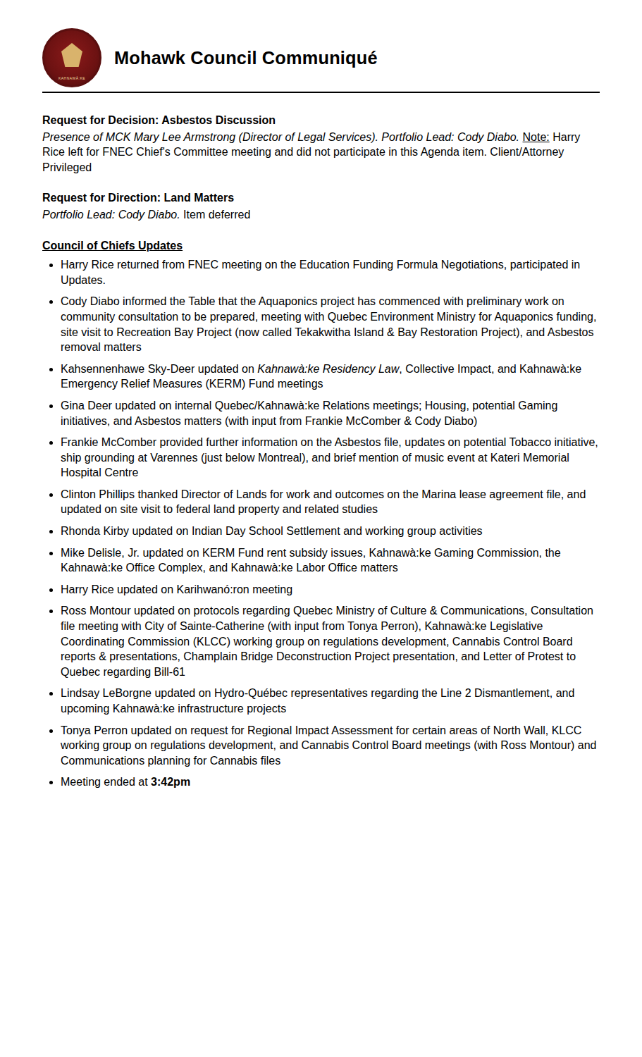Mohawk Council Communiqué
Request for Decision: Asbestos Discussion
Presence of MCK Mary Lee Armstrong (Director of Legal Services). Portfolio Lead: Cody Diabo. Note: Harry Rice left for FNEC Chief's Committee meeting and did not participate in this Agenda item. Client/Attorney Privileged
Request for Direction: Land Matters
Portfolio Lead: Cody Diabo. Item deferred
Council of Chiefs Updates
Harry Rice returned from FNEC meeting on the Education Funding Formula Negotiations, participated in Updates.
Cody Diabo informed the Table that the Aquaponics project has commenced with preliminary work on community consultation to be prepared, meeting with Quebec Environment Ministry for Aquaponics funding, site visit to Recreation Bay Project (now called Tekakwitha Island & Bay Restoration Project), and Asbestos removal matters
Kahsennenhawe Sky-Deer updated on Kahnawà:ke Residency Law, Collective Impact, and Kahnawà:ke Emergency Relief Measures (KERM) Fund meetings
Gina Deer updated on internal Quebec/Kahnawà:ke Relations meetings; Housing, potential Gaming initiatives, and Asbestos matters (with input from Frankie McComber & Cody Diabo)
Frankie McComber provided further information on the Asbestos file, updates on potential Tobacco initiative, ship grounding at Varennes (just below Montreal), and brief mention of music event at Kateri Memorial Hospital Centre
Clinton Phillips thanked Director of Lands for work and outcomes on the Marina lease agreement file, and updated on site visit to federal land property and related studies
Rhonda Kirby updated on Indian Day School Settlement and working group activities
Mike Delisle, Jr. updated on KERM Fund rent subsidy issues, Kahnawà:ke Gaming Commission, the Kahnawà:ke Office Complex, and Kahnawà:ke Labor Office matters
Harry Rice updated on Karihwanó:ron meeting
Ross Montour updated on protocols regarding Quebec Ministry of Culture & Communications, Consultation file meeting with City of Sainte-Catherine (with input from Tonya Perron), Kahnawà:ke Legislative Coordinating Commission (KLCC) working group on regulations development, Cannabis Control Board reports & presentations, Champlain Bridge Deconstruction Project presentation, and Letter of Protest to Quebec regarding Bill-61
Lindsay LeBorgne updated on Hydro-Québec representatives regarding the Line 2 Dismantlement, and upcoming Kahnawà:ke infrastructure projects
Tonya Perron updated on request for Regional Impact Assessment for certain areas of North Wall, KLCC working group on regulations development, and Cannabis Control Board meetings (with Ross Montour) and Communications planning for Cannabis files
Meeting ended at 3:42pm